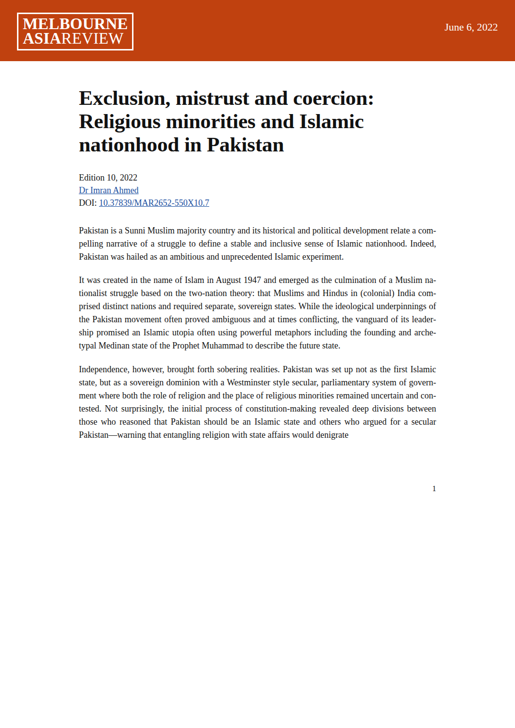Melbourne AsiaReview
June 6, 2022
Exclusion, mistrust and coercion: Religious minorities and Islamic nationhood in Pakistan
Edition 10, 2022
Dr Imran Ahmed
DOI: 10.37839/MAR2652-550X10.7
Pakistan is a Sunni Muslim majority country and its historical and political development relate a compelling narrative of a struggle to define a stable and inclusive sense of Islamic nationhood. Indeed, Pakistan was hailed as an ambitious and unprecedented Islamic experiment.
It was created in the name of Islam in August 1947 and emerged as the culmination of a Muslim nationalist struggle based on the two-nation theory: that Muslims and Hindus in (colonial) India comprised distinct nations and required separate, sovereign states. While the ideological underpinnings of the Pakistan movement often proved ambiguous and at times conflicting, the vanguard of its leadership promised an Islamic utopia often using powerful metaphors including the founding and archetypal Medinan state of the Prophet Muhammad to describe the future state.
Independence, however, brought forth sobering realities. Pakistan was set up not as the first Islamic state, but as a sovereign dominion with a Westminster style secular, parliamentary system of government where both the role of religion and the place of religious minorities remained uncertain and contested. Not surprisingly, the initial process of constitution-making revealed deep divisions between those who reasoned that Pakistan should be an Islamic state and others who argued for a secular Pakistan—warning that entangling religion with state affairs would denigrate
1